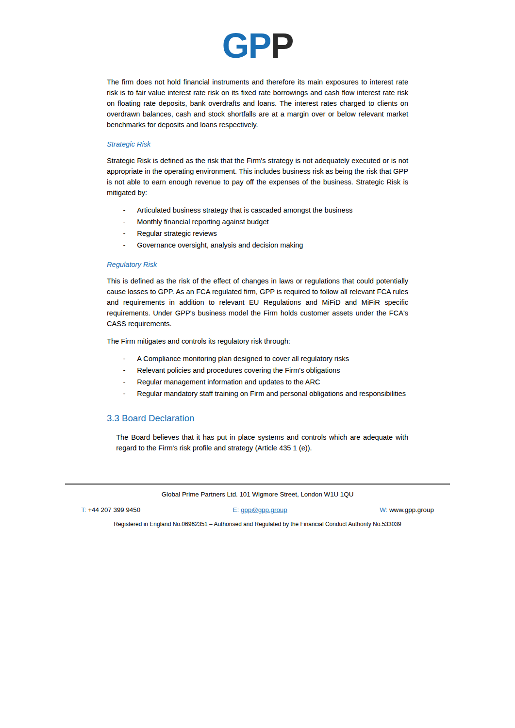GPP
The firm does not hold financial instruments and therefore its main exposures to interest rate risk is to fair value interest rate risk on its fixed rate borrowings and cash flow interest rate risk on floating rate deposits, bank overdrafts and loans. The interest rates charged to clients on overdrawn balances, cash and stock shortfalls are at a margin over or below relevant market benchmarks for deposits and loans respectively.
Strategic Risk
Strategic Risk is defined as the risk that the Firm's strategy is not adequately executed or is not appropriate in the operating environment. This includes business risk as being the risk that GPP is not able to earn enough revenue to pay off the expenses of the business. Strategic Risk is mitigated by:
Articulated business strategy that is cascaded amongst the business
Monthly financial reporting against budget
Regular strategic reviews
Governance oversight, analysis and decision making
Regulatory Risk
This is defined as the risk of the effect of changes in laws or regulations that could potentially cause losses to GPP. As an FCA regulated firm, GPP is required to follow all relevant FCA rules and requirements in addition to relevant EU Regulations and MiFiD and MiFiR specific requirements. Under GPP's business model the Firm holds customer assets under the FCA's CASS requirements.
The Firm mitigates and controls its regulatory risk through:
A Compliance monitoring plan designed to cover all regulatory risks
Relevant policies and procedures covering the Firm's obligations
Regular management information and updates to the ARC
Regular mandatory staff training on Firm and personal obligations and responsibilities
3.3 Board Declaration
The Board believes that it has put in place systems and controls which are adequate with regard to the Firm's risk profile and strategy (Article 435 1 (e)).
Global Prime Partners Ltd. 101 Wigmore Street, London W1U 1QU
T: +44 207 399 9450 E: gpp@gpp.group W: www.gpp.group
Registered in England No.06962351 – Authorised and Regulated by the Financial Conduct Authority No.533039